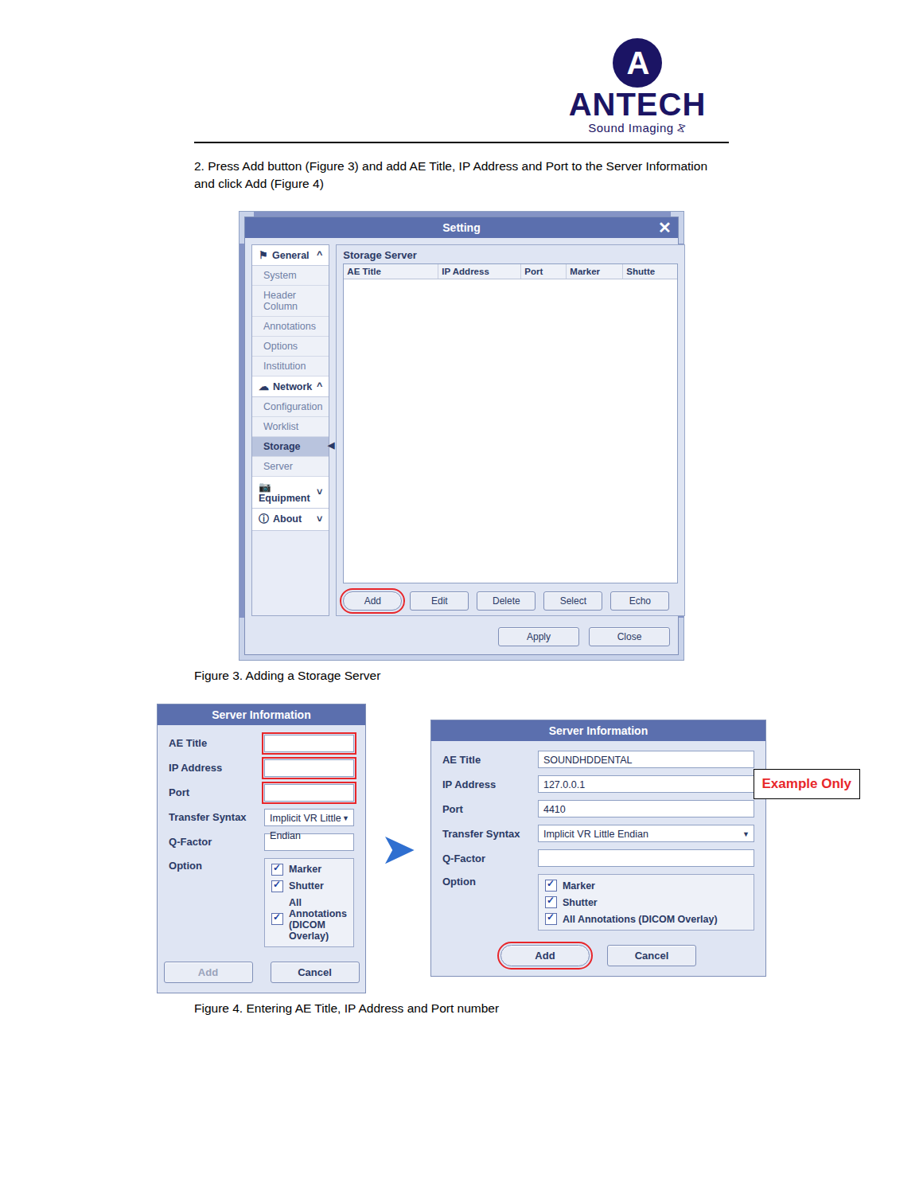A
ANTECH
Sound Imaging ⧖
2. Press Add button (Figure 3) and add AE Title, IP Address and Port to the Server Information and click Add (Figure 4)
Setting ✕
⚑General^
System
Header Column
Annotations
Options
Institution
☁Network^
Configuration
Worklist
Storage
Server
📷Equipment˅
ⓘAbout˅
Storage Server
AE Title
IP Address
Port
Marker
Shutte
Add
Edit
Delete
Select
Echo
Apply
Close
Figure 3. Adding a Storage Server
Server Information
AE Title
IP Address
Port
Transfer Syntax
Implicit VR Little Endian
Q-Factor
Option
Marker
Shutter
All Annotations (DICOM Overlay)
Add
Cancel
➤
Server Information
AE Title
SOUNDHDDENTAL
IP Address
127.0.0.1
Port
4410
Transfer Syntax
Implicit VR Little Endian
Q-Factor
Option
Marker
Shutter
All Annotations (DICOM Overlay)
Add
Cancel
Example Only
Figure 4. Entering AE Title, IP Address and Port number